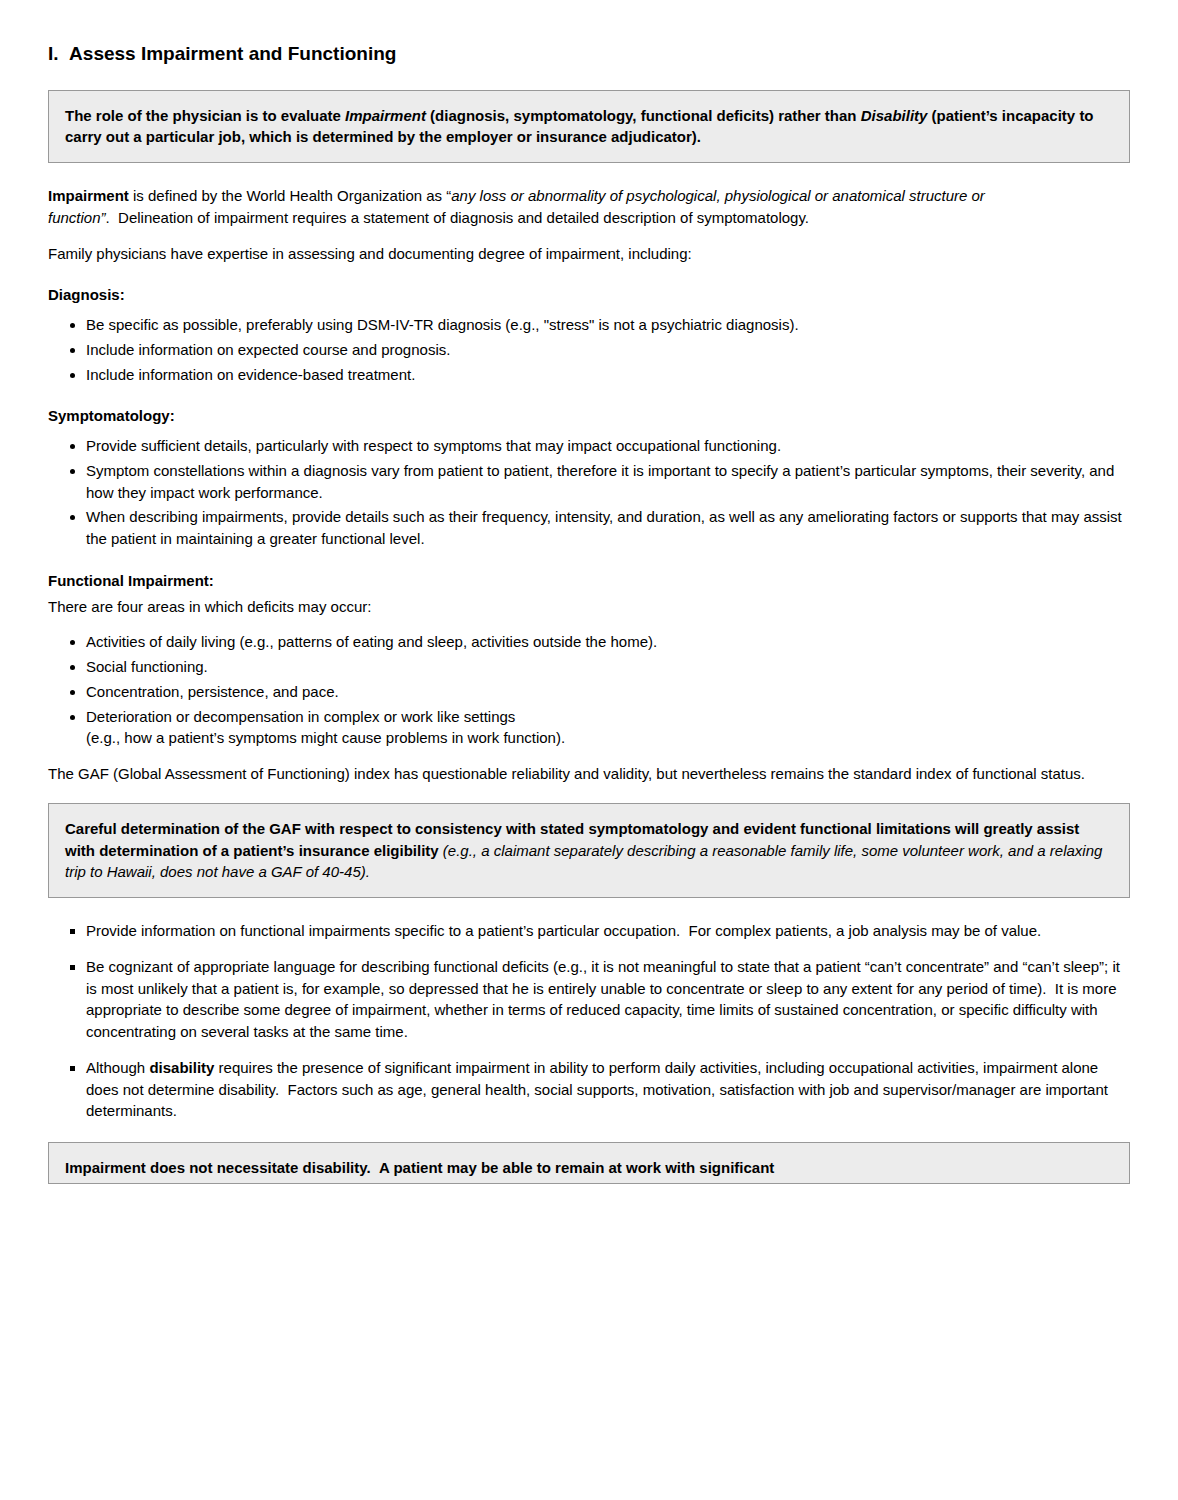I. Assess Impairment and Functioning
The role of the physician is to evaluate Impairment (diagnosis, symptomatology, functional deficits) rather than Disability (patient’s incapacity to carry out a particular job, which is determined by the employer or insurance adjudicator).
Impairment is defined by the World Health Organization as “any loss or abnormality of psychological, physiological or anatomical structure or function”. Delineation of impairment requires a statement of diagnosis and detailed description of symptomatology.
Family physicians have expertise in assessing and documenting degree of impairment, including:
Diagnosis:
Be specific as possible, preferably using DSM-IV-TR diagnosis (e.g., "stress" is not a psychiatric diagnosis).
Include information on expected course and prognosis.
Include information on evidence-based treatment.
Symptomatology:
Provide sufficient details, particularly with respect to symptoms that may impact occupational functioning.
Symptom constellations within a diagnosis vary from patient to patient, therefore it is important to specify a patient’s particular symptoms, their severity, and how they impact work performance.
When describing impairments, provide details such as their frequency, intensity, and duration, as well as any ameliorating factors or supports that may assist the patient in maintaining a greater functional level.
Functional Impairment:
There are four areas in which deficits may occur:
Activities of daily living (e.g., patterns of eating and sleep, activities outside the home).
Social functioning.
Concentration, persistence, and pace.
Deterioration or decompensation in complex or work like settings
(e.g., how a patient’s symptoms might cause problems in work function).
The GAF (Global Assessment of Functioning) index has questionable reliability and validity, but nevertheless remains the standard index of functional status.
Careful determination of the GAF with respect to consistency with stated symptomatology and evident functional limitations will greatly assist with determination of a patient’s insurance eligibility (e.g., a claimant separately describing a reasonable family life, some volunteer work, and a relaxing trip to Hawaii, does not have a GAF of 40-45).
Provide information on functional impairments specific to a patient’s particular occupation. For complex patients, a job analysis may be of value.
Be cognizant of appropriate language for describing functional deficits (e.g., it is not meaningful to state that a patient “can’t concentrate” and “can’t sleep”; it is most unlikely that a patient is, for example, so depressed that he is entirely unable to concentrate or sleep to any extent for any period of time). It is more appropriate to describe some degree of impairment, whether in terms of reduced capacity, time limits of sustained concentration, or specific difficulty with concentrating on several tasks at the same time.
Although disability requires the presence of significant impairment in ability to perform daily activities, including occupational activities, impairment alone does not determine disability. Factors such as age, general health, social supports, motivation, satisfaction with job and supervisor/manager are important determinants.
Impairment does not necessitate disability. A patient may be able to remain at work with significant